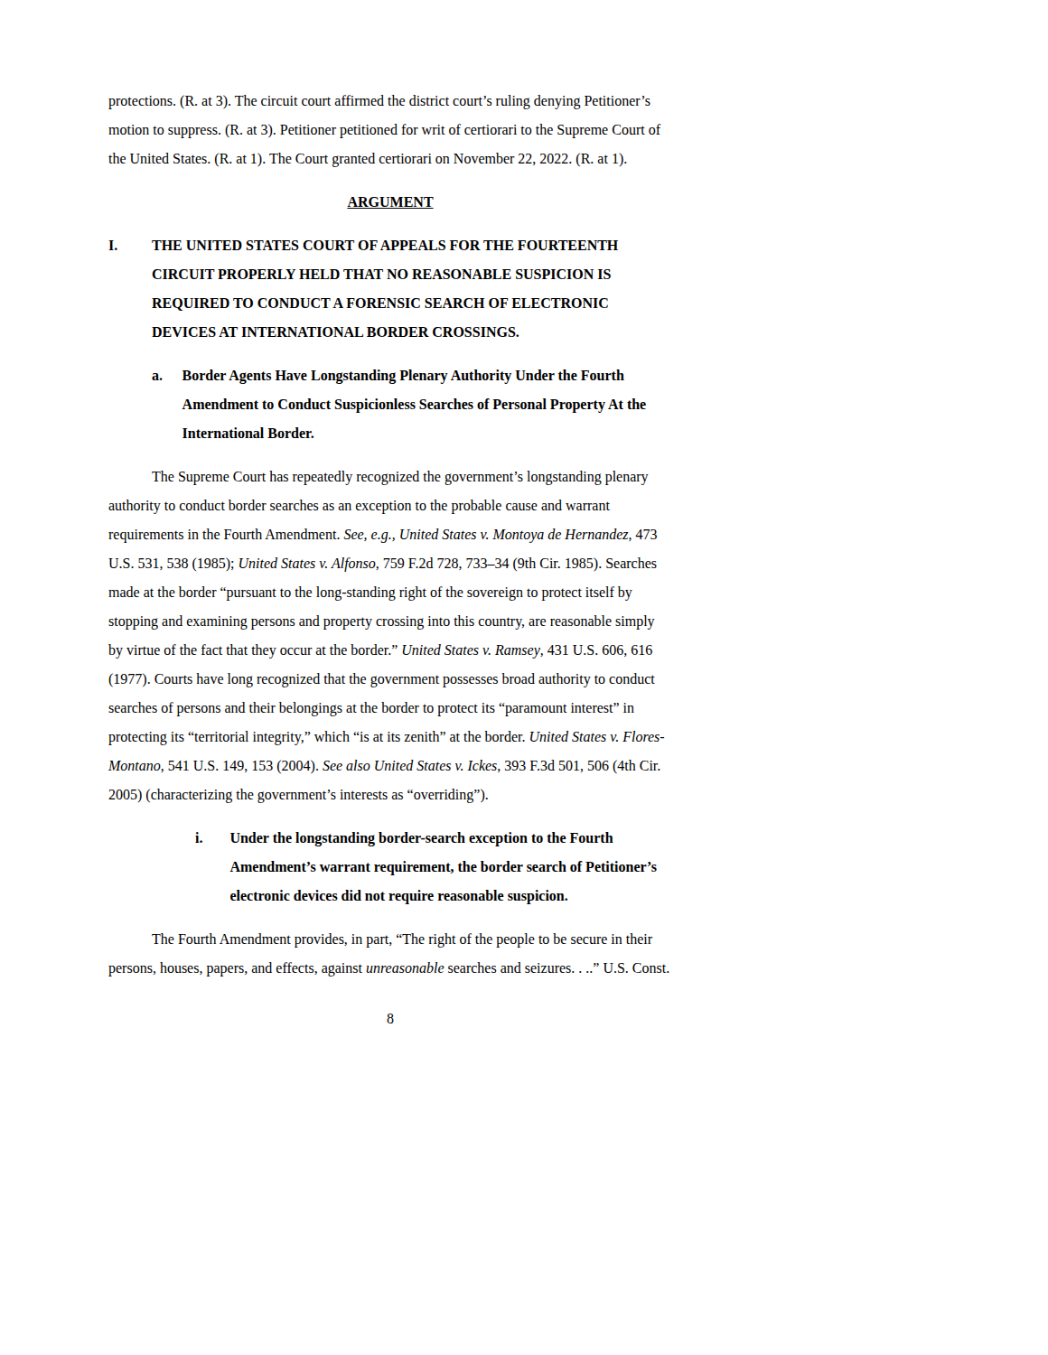protections. (R. at 3). The circuit court affirmed the district court’s ruling denying Petitioner’s motion to suppress. (R. at 3). Petitioner petitioned for writ of certiorari to the Supreme Court of the United States. (R. at 1). The Court granted certiorari on November 22, 2022. (R. at 1).
ARGUMENT
I. THE UNITED STATES COURT OF APPEALS FOR THE FOURTEENTH CIRCUIT PROPERLY HELD THAT NO REASONABLE SUSPICION IS REQUIRED TO CONDUCT A FORENSIC SEARCH OF ELECTRONIC DEVICES AT INTERNATIONAL BORDER CROSSINGS.
a. Border Agents Have Longstanding Plenary Authority Under the Fourth Amendment to Conduct Suspicionless Searches of Personal Property At the International Border.
The Supreme Court has repeatedly recognized the government’s longstanding plenary authority to conduct border searches as an exception to the probable cause and warrant requirements in the Fourth Amendment. See, e.g., United States v. Montoya de Hernandez, 473 U.S. 531, 538 (1985); United States v. Alfonso, 759 F.2d 728, 733–34 (9th Cir. 1985). Searches made at the border “pursuant to the long-standing right of the sovereign to protect itself by stopping and examining persons and property crossing into this country, are reasonable simply by virtue of the fact that they occur at the border.” United States v. Ramsey, 431 U.S. 606, 616 (1977). Courts have long recognized that the government possesses broad authority to conduct searches of persons and their belongings at the border to protect its “paramount interest” in protecting its “territorial integrity,” which “is at its zenith” at the border. United States v. Flores-Montano, 541 U.S. 149, 153 (2004). See also United States v. Ickes, 393 F.3d 501, 506 (4th Cir. 2005) (characterizing the government’s interests as “overriding”).
i. Under the longstanding border-search exception to the Fourth Amendment’s warrant requirement, the border search of Petitioner’s electronic devices did not require reasonable suspicion.
The Fourth Amendment provides, in part, “The right of the people to be secure in their persons, houses, papers, and effects, against unreasonable searches and seizures. . ..” U.S. Const.
8